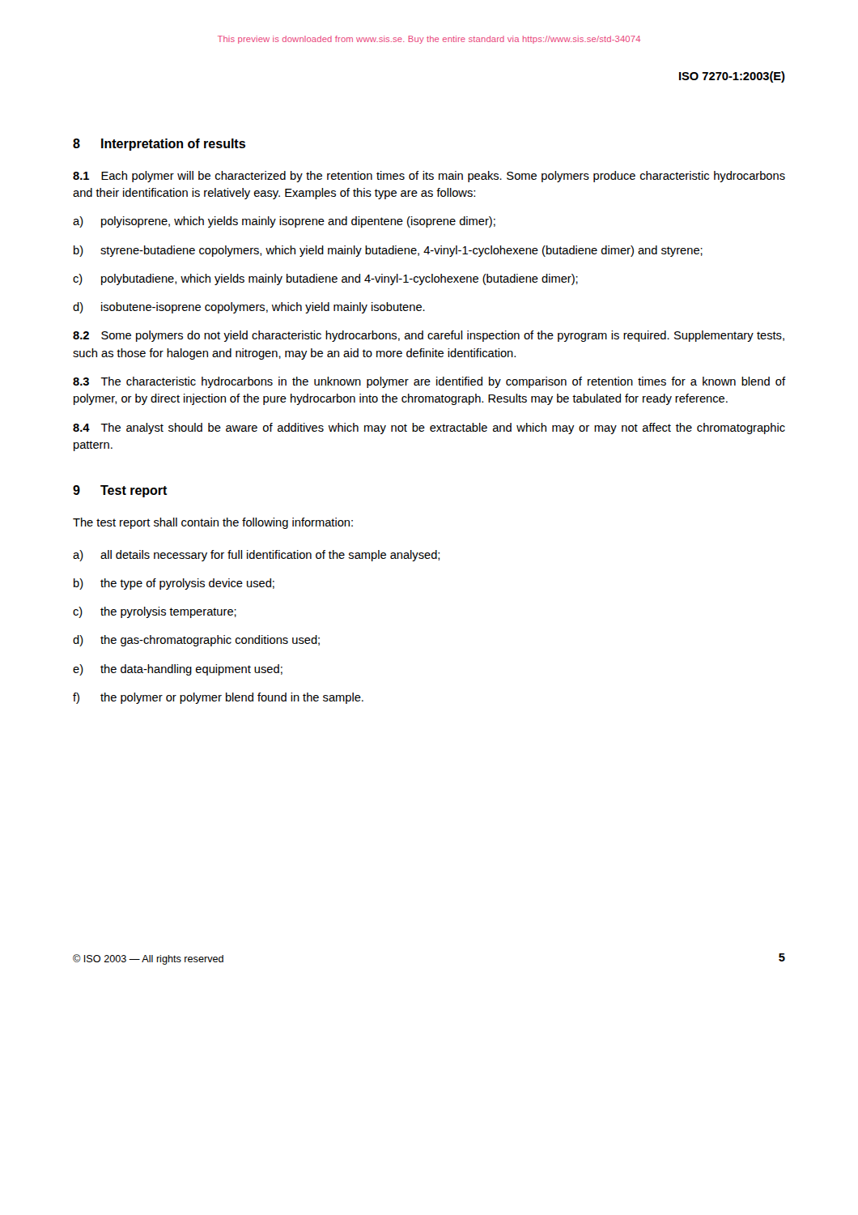This preview is downloaded from www.sis.se. Buy the entire standard via https://www.sis.se/std-34074
ISO 7270-1:2003(E)
8 Interpretation of results
8.1 Each polymer will be characterized by the retention times of its main peaks. Some polymers produce characteristic hydrocarbons and their identification is relatively easy. Examples of this type are as follows:
polyisoprene, which yields mainly isoprene and dipentene (isoprene dimer);
styrene-butadiene copolymers, which yield mainly butadiene, 4-vinyl-1-cyclohexene (butadiene dimer) and styrene;
polybutadiene, which yields mainly butadiene and 4-vinyl-1-cyclohexene (butadiene dimer);
isobutene-isoprene copolymers, which yield mainly isobutene.
8.2 Some polymers do not yield characteristic hydrocarbons, and careful inspection of the pyrogram is required. Supplementary tests, such as those for halogen and nitrogen, may be an aid to more definite identification.
8.3 The characteristic hydrocarbons in the unknown polymer are identified by comparison of retention times for a known blend of polymer, or by direct injection of the pure hydrocarbon into the chromatograph. Results may be tabulated for ready reference.
8.4 The analyst should be aware of additives which may not be extractable and which may or may not affect the chromatographic pattern.
9 Test report
The test report shall contain the following information:
all details necessary for full identification of the sample analysed;
the type of pyrolysis device used;
the pyrolysis temperature;
the gas-chromatographic conditions used;
the data-handling equipment used;
the polymer or polymer blend found in the sample.
© ISO 2003 — All rights reserved 5